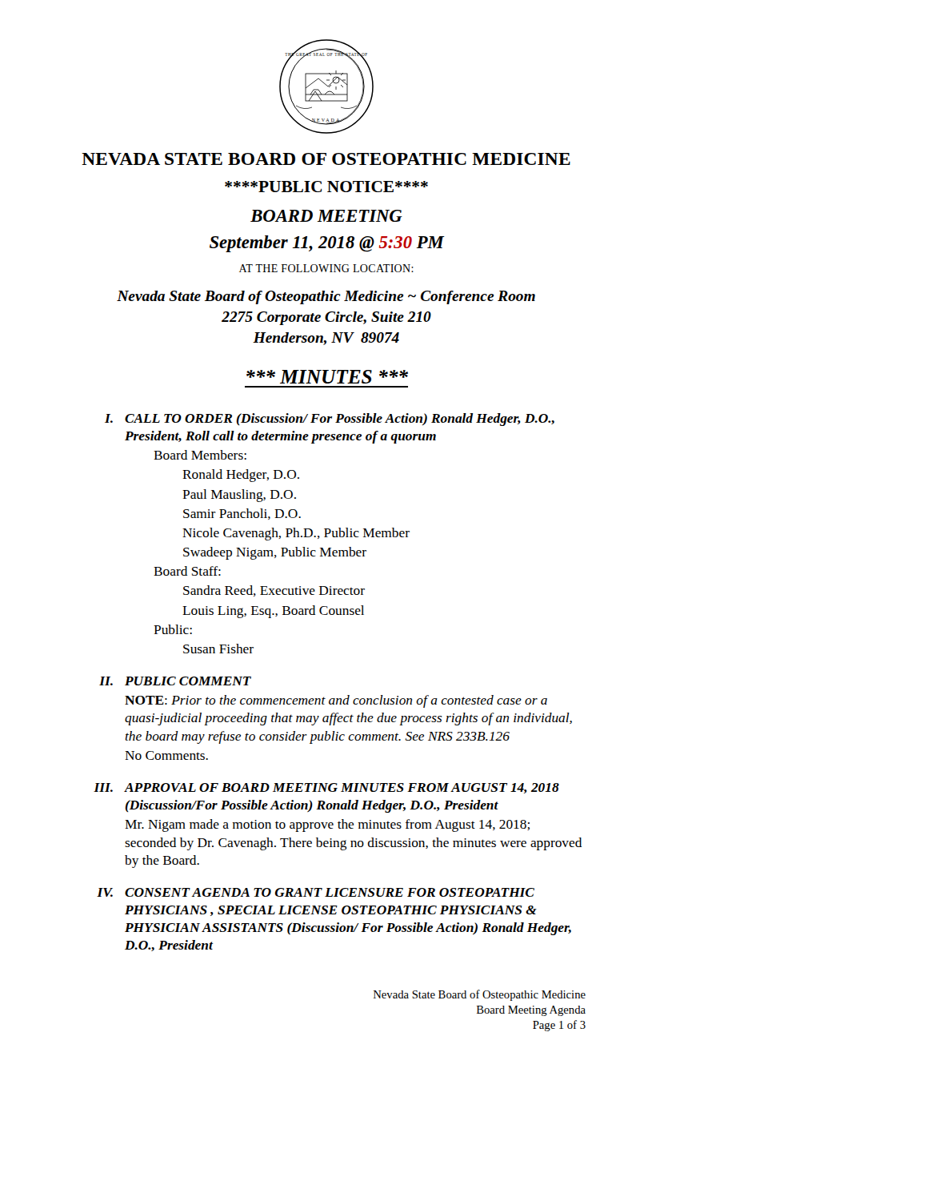THE GREAT SEAL OF THE STATE OF NEVADA
NEVADA STATE BOARD OF OSTEOPATHIC MEDICINE
****PUBLIC NOTICE****
BOARD MEETING
September 11, 2018 @ 5:30 PM
AT THE FOLLOWING LOCATION:
Nevada State Board of Osteopathic Medicine ~ Conference Room
2275 Corporate Circle, Suite 210
Henderson, NV 89074
*** MINUTES ***
I.
CALL TO ORDER (Discussion/ For Possible Action) Ronald Hedger, D.O., President, Roll call to determine presence of a quorum
Board Members:
Ronald Hedger, D.O.
Paul Mausling, D.O.
Samir Pancholi, D.O.
Nicole Cavenagh, Ph.D., Public Member
Swadeep Nigam, Public Member
Board Staff:
Sandra Reed, Executive Director
Louis Ling, Esq., Board Counsel
Public:
Susan Fisher
II.
PUBLIC COMMENT
NOTE: Prior to the commencement and conclusion of a contested case or a quasi-judicial proceeding that may affect the due process rights of an individual, the board may refuse to consider public comment. See NRS 233B.126
No Comments.
III.
APPROVAL OF BOARD MEETING MINUTES FROM AUGUST 14, 2018 (Discussion/For Possible Action) Ronald Hedger, D.O., President
Mr. Nigam made a motion to approve the minutes from August 14, 2018; seconded by Dr. Cavenagh. There being no discussion, the minutes were approved by the Board.
IV.
CONSENT AGENDA TO GRANT LICENSURE FOR OSTEOPATHIC PHYSICIANS , SPECIAL LICENSE OSTEOPATHIC PHYSICIANS & PHYSICIAN ASSISTANTS (Discussion/ For Possible Action) Ronald Hedger, D.O., President
Nevada State Board of Osteopathic Medicine
Board Meeting Agenda
Page 1 of 3